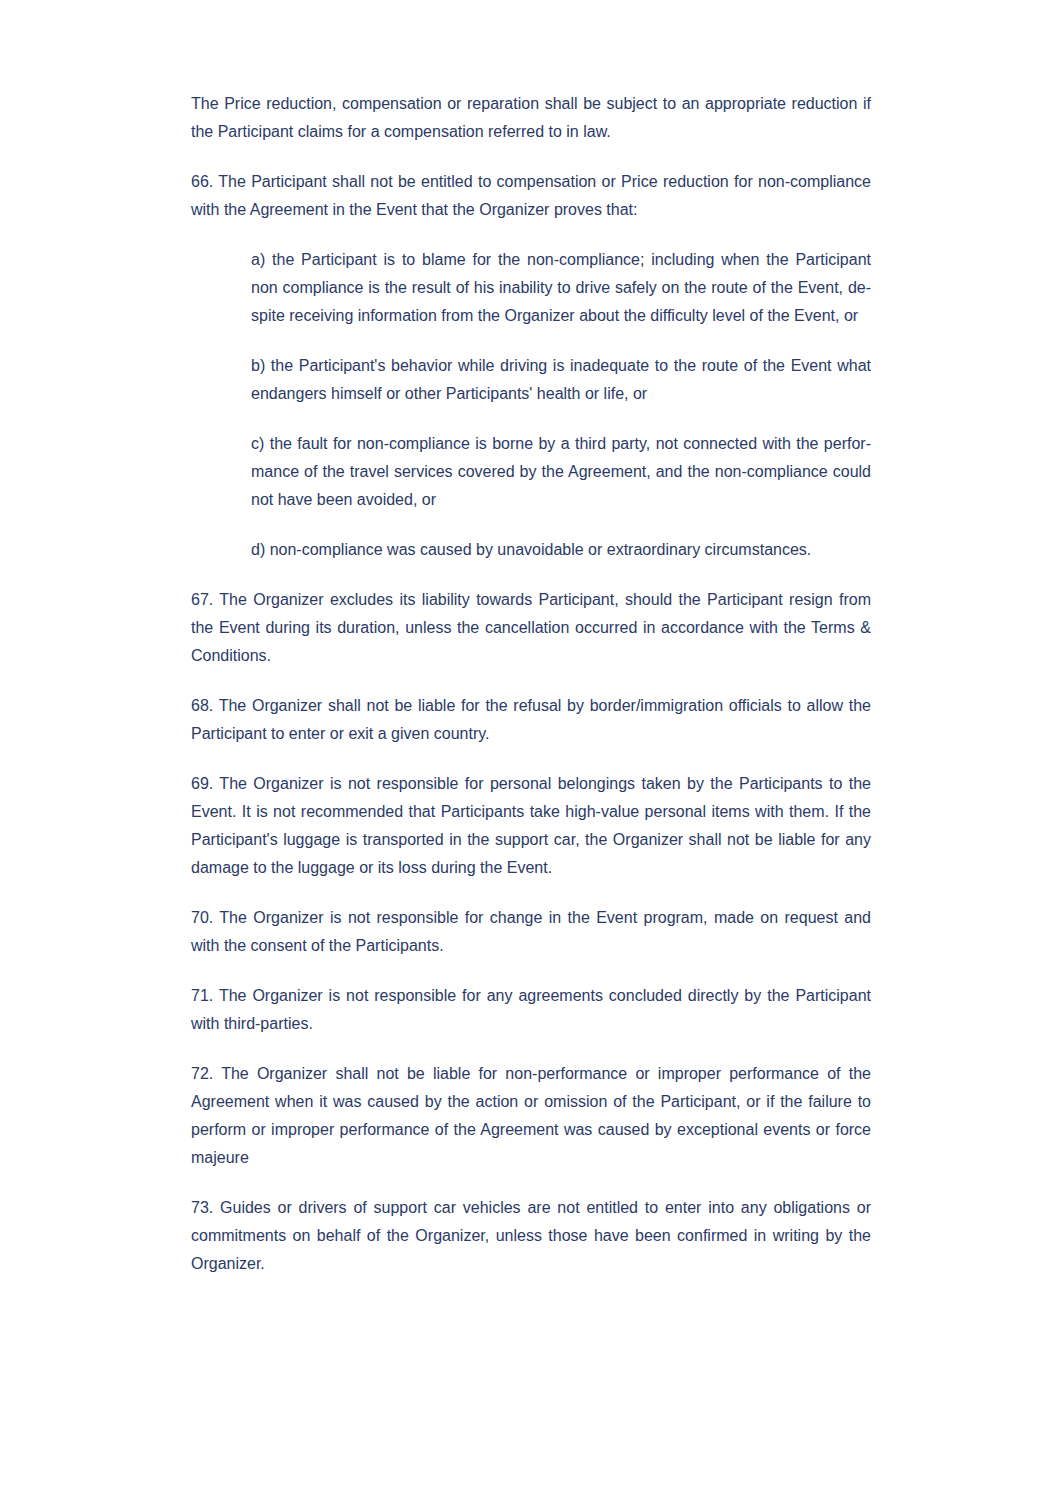The Price reduction, compensation or reparation shall be subject to an appropriate reduction if the Participant claims for a compensation referred to in law.
66. The Participant shall not be entitled to compensation or Price reduction for non-compliance with the Agreement in the Event that the Organizer proves that:
a) the Participant is to blame for the non-compliance; including when the Participant non compliance is the result of his inability to drive safely on the route of the Event, despite receiving information from the Organizer about the difficulty level of the Event, or
b) the Participant's behavior while driving is inadequate to the route of the Event what endangers himself or other Participants' health or life, or
c) the fault for non-compliance is borne by a third party, not connected with the performance of the travel services covered by the Agreement, and the non-compliance could not have been avoided, or
d) non-compliance was caused by unavoidable or extraordinary circumstances.
67. The Organizer excludes its liability towards Participant, should the Participant resign from the Event during its duration, unless the cancellation occurred in accordance with the Terms & Conditions.
68. The Organizer shall not be liable for the refusal by border/immigration officials to allow the Participant to enter or exit a given country.
69. The Organizer is not responsible for personal belongings taken by the Participants to the Event. It is not recommended that Participants take high-value personal items with them. If the Participant's luggage is transported in the support car, the Organizer shall not be liable for any damage to the luggage or its loss during the Event.
70. The Organizer is not responsible for change in the Event program, made on request and with the consent of the Participants.
71. The Organizer is not responsible for any agreements concluded directly by the Participant with third-parties.
72. The Organizer shall not be liable for non-performance or improper performance of the Agreement when it was caused by the action or omission of the Participant, or if the failure to perform or improper performance of the Agreement was caused by exceptional events or force majeure
73. Guides or drivers of support car vehicles are not entitled to enter into any obligations or commitments on behalf of the Organizer, unless those have been confirmed in writing by the Organizer.